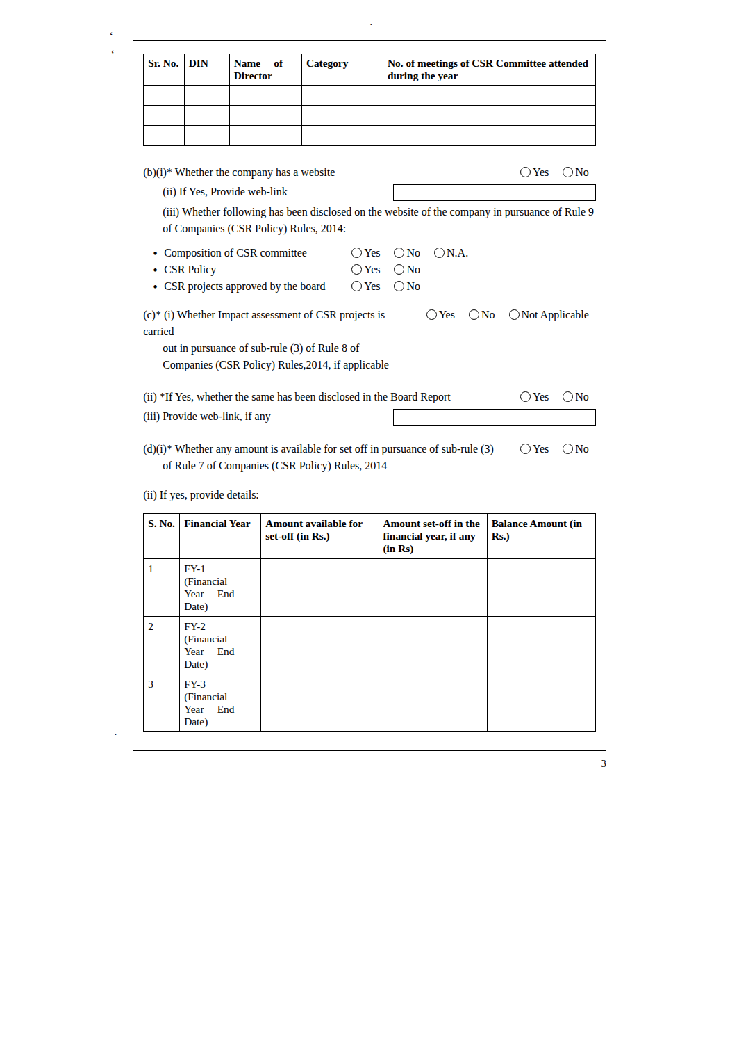·
‘
‘
·
| Sr. No. | DIN | Name of Director | Category | No. of meetings of CSR Committee attended during the year |
| --- | --- | --- | --- | --- |
(b)(i)* Whether the company has a website
Yes No
(ii) If Yes, Provide web-link
(iii) Whether following has been disclosed on the website of the company in pursuance of Rule 9 of Companies (CSR Policy) Rules, 2014:
Composition of CSR committee Yes No N.A.
CSR Policy Yes No
CSR projects approved by the board Yes No
(c)* (i) Whether Impact assessment of CSR projects is carried
Yes No Not Applicable
out in pursuance of sub-rule (3) of Rule 8 of
Companies (CSR Policy) Rules,2014, if applicable
(ii) *If Yes, whether the same has been disclosed in the Board Report
Yes No
(iii) Provide web-link, if any
(d)(i)* Whether any amount is available for set off in pursuance of sub-rule (3)
Yes No
of Rule 7 of Companies (CSR Policy) Rules, 2014
(ii) If yes, provide details:
| S. No. | Financial Year | Amount available for set-off (in Rs.) | Amount set-off in the financial year, if any (in Rs) | Balance Amount (in Rs.) |
| --- | --- | --- | --- | --- |
| 1 | FY-1 (Financial Year End Date) | | | |
| 2 | FY-2 (Financial Year End Date) | | | |
| 3 | FY-3 (Financial Year End Date) | | | |
3